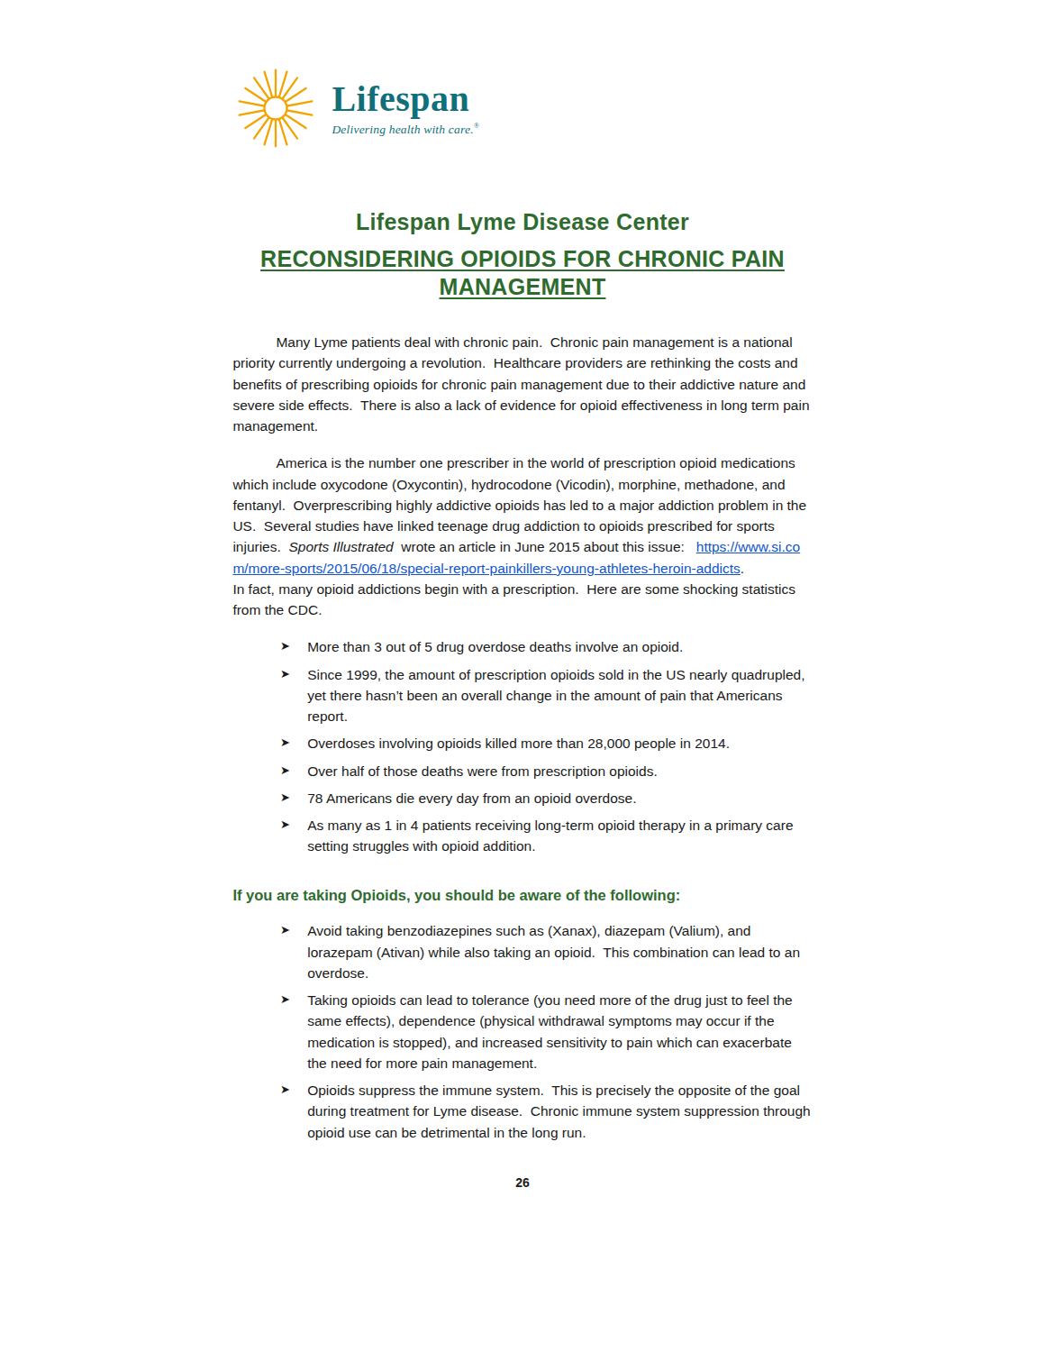Lifespan
Delivering health with care.®
Lifespan Lyme Disease Center
RECONSIDERING OPIOIDS FOR CHRONIC PAIN
MANAGEMENT
Many Lyme patients deal with chronic pain. Chronic pain management is a national priority currently undergoing a revolution. Healthcare providers are rethinking the costs and benefits of prescribing opioids for chronic pain management due to their addictive nature and severe side effects. There is also a lack of evidence for opioid effectiveness in long term pain management.
America is the number one prescriber in the world of prescription opioid medications which include oxycodone (Oxycontin), hydrocodone (Vicodin), morphine, methadone, and fentanyl. Overprescribing highly addictive opioids has led to a major addiction problem in the US. Several studies have linked teenage drug addiction to opioids prescribed for sports injuries. Sports Illustrated wrote an article in June 2015 about this issue: https://www.si.com/more-sports/2015/06/18/special-report-painkillers-young-athletes-heroin-addicts.
In fact, many opioid addictions begin with a prescription. Here are some shocking statistics from the CDC.
More than 3 out of 5 drug overdose deaths involve an opioid.
Since 1999, the amount of prescription opioids sold in the US nearly quadrupled, yet there hasn’t been an overall change in the amount of pain that Americans report.
Overdoses involving opioids killed more than 28,000 people in 2014.
Over half of those deaths were from prescription opioids.
78 Americans die every day from an opioid overdose.
As many as 1 in 4 patients receiving long-term opioid therapy in a primary care setting struggles with opioid addition.
If you are taking Opioids, you should be aware of the following:
Avoid taking benzodiazepines such as (Xanax), diazepam (Valium), and lorazepam (Ativan) while also taking an opioid. This combination can lead to an overdose.
Taking opioids can lead to tolerance (you need more of the drug just to feel the same effects), dependence (physical withdrawal symptoms may occur if the medication is stopped), and increased sensitivity to pain which can exacerbate the need for more pain management.
Opioids suppress the immune system. This is precisely the opposite of the goal during treatment for Lyme disease. Chronic immune system suppression through opioid use can be detrimental in the long run.
26